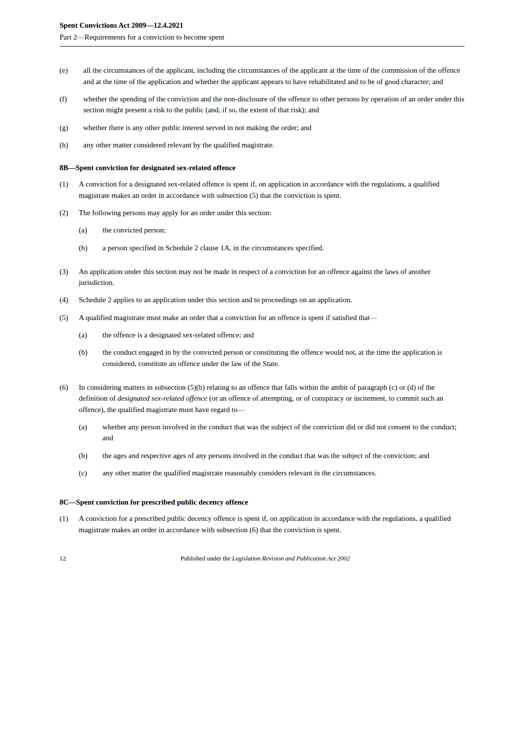Spent Convictions Act 2009—12.4.2021
Part 2—Requirements for a conviction to become spent
(e) all the circumstances of the applicant, including the circumstances of the applicant at the time of the commission of the offence and at the time of the application and whether the applicant appears to have rehabilitated and to be of good character; and
(f) whether the spending of the conviction and the non-disclosure of the offence to other persons by operation of an order under this section might present a risk to the public (and, if so, the extent of that risk); and
(g) whether there is any other public interest served in not making the order; and
(h) any other matter considered relevant by the qualified magistrate.
8B—Spent conviction for designated sex-related offence
(1) A conviction for a designated sex-related offence is spent if, on application in accordance with the regulations, a qualified magistrate makes an order in accordance with subsection (5) that the conviction is spent.
(2) The following persons may apply for an order under this section:
(a) the convicted person;
(b) a person specified in Schedule 2 clause 1A, in the circumstances specified.
(3) An application under this section may not be made in respect of a conviction for an offence against the laws of another jurisdiction.
(4) Schedule 2 applies to an application under this section and to proceedings on an application.
(5) A qualified magistrate must make an order that a conviction for an offence is spent if satisfied that—
(a) the offence is a designated sex-related offence; and
(b) the conduct engaged in by the convicted person or constituting the offence would not, at the time the application is considered, constitute an offence under the law of the State.
(6) In considering matters in subsection (5)(b) relating to an offence that falls within the ambit of paragraph (c) or (d) of the definition of designated sex-related offence (or an offence of attempting, or of conspiracy or incitement, to commit such an offence), the qualified magistrate must have regard to—
(a) whether any person involved in the conduct that was the subject of the conviction did or did not consent to the conduct; and
(b) the ages and respective ages of any persons involved in the conduct that was the subject of the conviction; and
(c) any other matter the qualified magistrate reasonably considers relevant in the circumstances.
8C—Spent conviction for prescribed public decency offence
(1) A conviction for a prescribed public decency offence is spent if, on application in accordance with the regulations, a qualified magistrate makes an order in accordance with subsection (6) that the conviction is spent.
12 Published under the Legislation Revision and Publication Act 2002